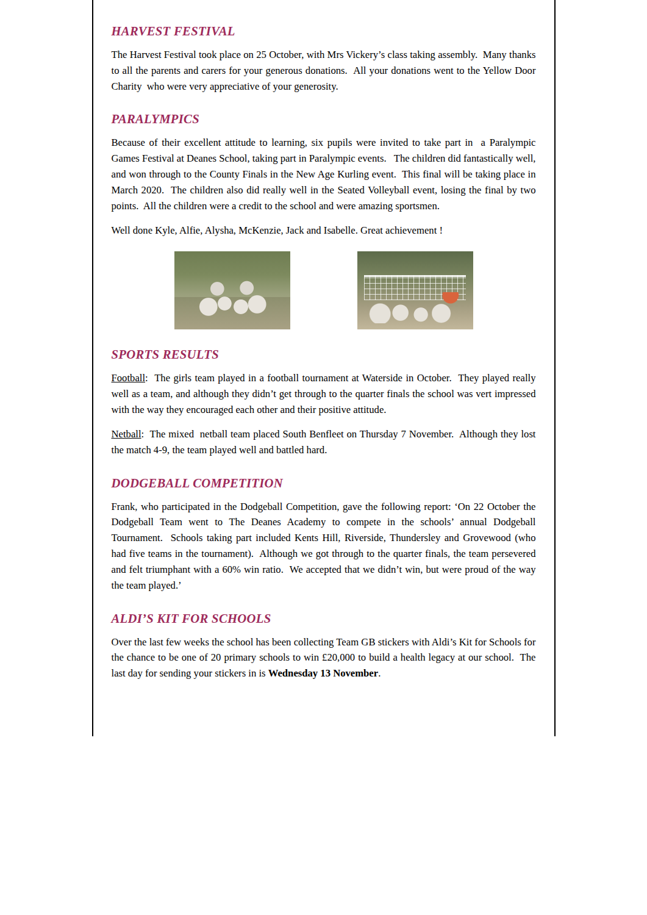HARVEST FESTIVAL
The Harvest Festival took place on 25 October, with Mrs Vickery’s class taking assembly. Many thanks to all the parents and carers for your generous donations. All your donations went to the Yellow Door Charity who were very appreciative of your generosity.
PARALYMPICS
Because of their excellent attitude to learning, six pupils were invited to take part in a Paralympic Games Festival at Deanes School, taking part in Paralympic events. The children did fantastically well, and won through to the County Finals in the New Age Kurling event. This final will be taking place in March 2020. The children also did really well in the Seated Volleyball event, losing the final by two points. All the children were a credit to the school and were amazing sportsmen.
Well done Kyle, Alfie, Alysha, McKenzie, Jack and Isabelle. Great achievement !
SPORTS RESULTS
Football: The girls team played in a football tournament at Waterside in October. They played really well as a team, and although they didn’t get through to the quarter finals the school was vert impressed with the way they encouraged each other and their positive attitude.
Netball: The mixed netball team placed South Benfleet on Thursday 7 November. Although they lost the match 4-9, the team played well and battled hard.
DODGEBALL COMPETITION
Frank, who participated in the Dodgeball Competition, gave the following report: ‘On 22 October the Dodgeball Team went to The Deanes Academy to compete in the schools’ annual Dodgeball Tournament. Schools taking part included Kents Hill, Riverside, Thundersley and Grovewood (who had five teams in the tournament). Although we got through to the quarter finals, the team persevered and felt triumphant with a 60% win ratio. We accepted that we didn’t win, but were proud of the way the team played.’
ALDI’S KIT FOR SCHOOLS
Over the last few weeks the school has been collecting Team GB stickers with Aldi’s Kit for Schools for the chance to be one of 20 primary schools to win £20,000 to build a health legacy at our school. The last day for sending your stickers in is Wednesday 13 November.